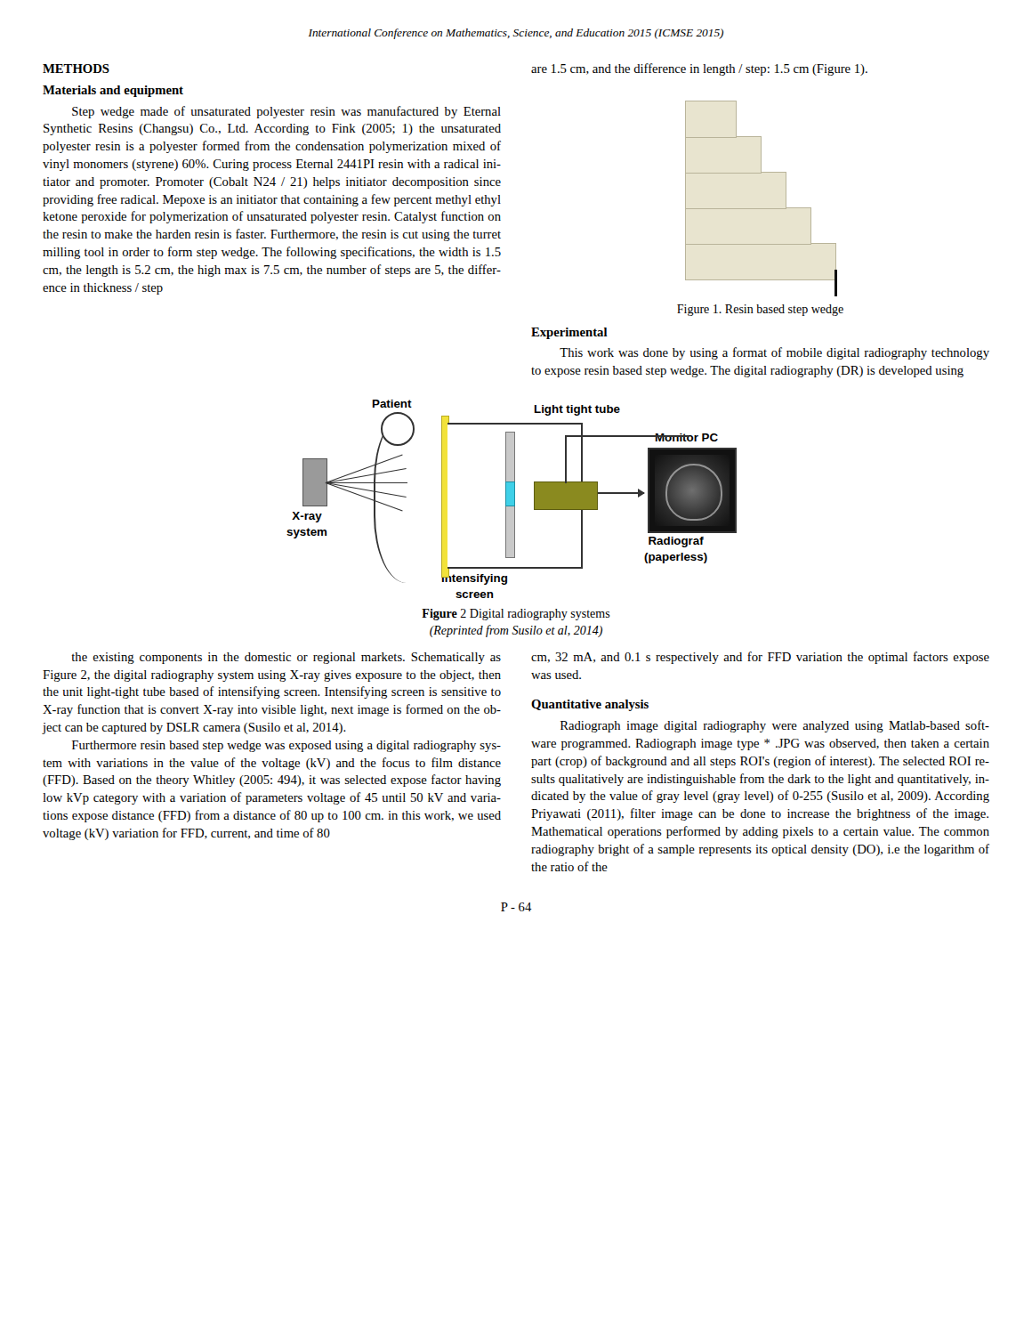International Conference on Mathematics, Science, and Education 2015 (ICMSE 2015)
Methods
Materials and equipment
Step wedge made of unsaturated polyester resin was manufactured by Eternal Synthetic Resins (Changsu) Co., Ltd. According to Fink (2005; 1) the unsaturated polyester resin is a polyester formed from the condensation polymerization mixed of vinyl monomers (styrene) 60%. Curing process Eternal 2441PI resin with a radical initiator and promoter. Promoter (Cobalt N24 / 21) helps initiator decomposition since providing free radical. Mepoxe is an initiator that containing a few percent methyl ethyl ketone peroxide for polymerization of unsaturated polyester resin. Catalyst function on the resin to make the harden resin is faster. Furthermore, the resin is cut using the turret milling tool in order to form step wedge. The following specifications, the width is 1.5 cm, the length is 5.2 cm, the high max is 7.5 cm, the number of steps are 5, the difference in thickness / step
are 1.5 cm, and the difference in length / step: 1.5 cm (Figure 1).
Figure 1. Resin based step wedge
Experimental
This work was done by using a format of mobile digital radiography technology to expose resin based step wedge. The digital radiography (DR) is developed using
Patient
Light tight tube
Pb
Kaca
Pb
Camera
DSLR
X-ray
system
Intensifying
screen
Monitor PC
Radiograf
(paperless)
Figure 2 Digital radiography systems
(Reprinted from Susilo et al, 2014)
the existing components in the domestic or regional markets. Schematically as Figure 2, the digital radiography system using X-ray gives exposure to the object, then the unit light-tight tube based of intensifying screen. Intensifying screen is sensitive to X-ray function that is convert X-ray into visible light, next image is formed on the object can be captured by DSLR camera (Susilo et al, 2014).
Furthermore resin based step wedge was exposed using a digital radiography system with variations in the value of the voltage (kV) and the focus to film distance (FFD). Based on the theory Whitley (2005: 494), it was selected expose factor having low kVp category with a variation of parameters voltage of 45 until 50 kV and variations expose distance (FFD) from a distance of 80 up to 100 cm. in this work, we used voltage (kV) variation for FFD, current, and time of 80
cm, 32 mA, and 0.1 s respectively and for FFD variation the optimal factors expose was used.
Quantitative analysis
Radiograph image digital radiography were analyzed using Matlab-based software programmed. Radiograph image type * .JPG was observed, then taken a certain part (crop) of background and all steps ROI's (region of interest). The selected ROI results qualitatively are indistinguishable from the dark to the light and quantitatively, indicated by the value of gray level (gray level) of 0-255 (Susilo et al, 2009). According Priyawati (2011), filter image can be done to increase the brightness of the image. Mathematical operations performed by adding pixels to a certain value. The common radiography bright of a sample represents its optical density (DO), i.e the logarithm of the ratio of the
P - 64